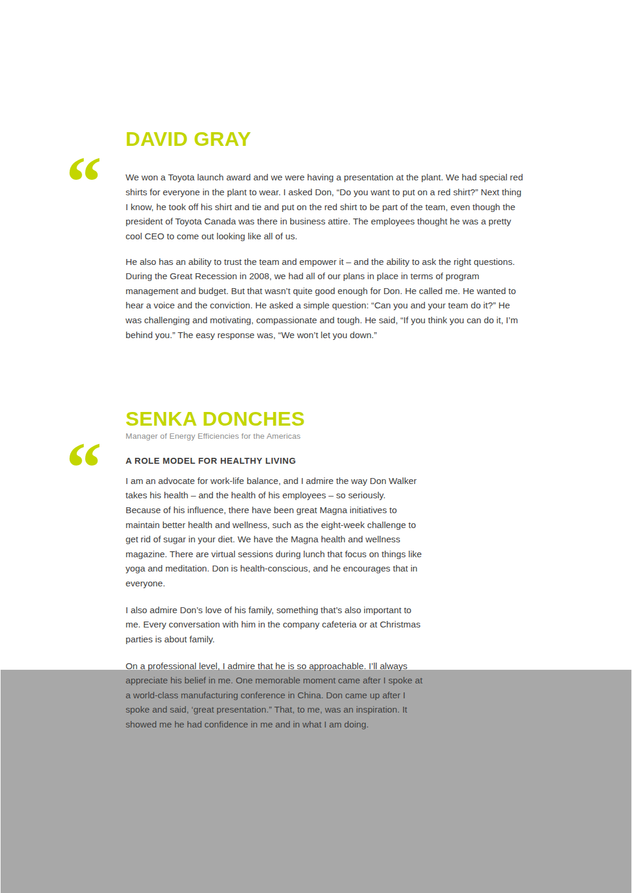“
David Gray
We won a Toyota launch award and we were having a presentation at the plant. We had special red shirts for everyone in the plant to wear. I asked Don, “Do you want to put on a red shirt?” Next thing I know, he took off his shirt and tie and put on the red shirt to be part of the team, even though the president of Toyota Canada was there in business attire. The employees thought he was a pretty cool CEO to come out looking like all of us.
He also has an ability to trust the team and empower it – and the ability to ask the right questions. During the Great Recession in 2008, we had all of our plans in place in terms of program management and budget. But that wasn’t quite good enough for Don. He called me. He wanted to hear a voice and the conviction. He asked a simple question: “Can you and your team do it?” He was challenging and motivating, compassionate and tough. He said, “If you think you can do it, I’m behind you.” The easy response was, “We won’t let you down.”
“
Senka Donches
Manager of Energy Efficiencies for the Americas
A role model for healthy living
I am an advocate for work-life balance, and I admire the way Don Walker takes his health – and the health of his employees – so seriously. Because of his influence, there have been great Magna initiatives to maintain better health and wellness, such as the eight-week challenge to get rid of sugar in your diet. We have the Magna health and wellness magazine. There are virtual sessions during lunch that focus on things like yoga and meditation. Don is health-conscious, and he encourages that in everyone.
I also admire Don’s love of his family, something that’s also important to me. Every conversation with him in the company cafeteria or at Christmas parties is about family.
On a professional level, I admire that he is so approachable. I’ll always appreciate his belief in me. One memorable moment came after I spoke at a world-class manufacturing conference in China. Don came up after I spoke and said, ‘great presentation.” That, to me, was an inspiration. It showed me he had confidence in me and in what I am doing.